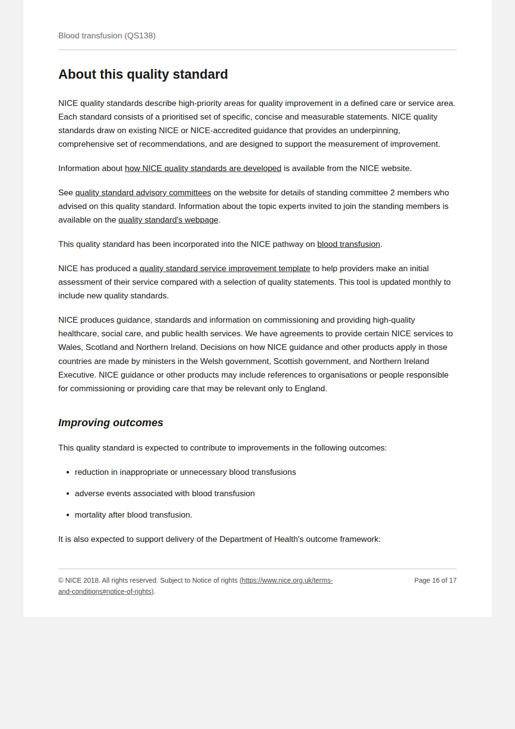Blood transfusion (QS138)
About this quality standard
NICE quality standards describe high-priority areas for quality improvement in a defined care or service area. Each standard consists of a prioritised set of specific, concise and measurable statements. NICE quality standards draw on existing NICE or NICE-accredited guidance that provides an underpinning, comprehensive set of recommendations, and are designed to support the measurement of improvement.
Information about how NICE quality standards are developed is available from the NICE website.
See quality standard advisory committees on the website for details of standing committee 2 members who advised on this quality standard. Information about the topic experts invited to join the standing members is available on the quality standard's webpage.
This quality standard has been incorporated into the NICE pathway on blood transfusion.
NICE has produced a quality standard service improvement template to help providers make an initial assessment of their service compared with a selection of quality statements. This tool is updated monthly to include new quality standards.
NICE produces guidance, standards and information on commissioning and providing high-quality healthcare, social care, and public health services. We have agreements to provide certain NICE services to Wales, Scotland and Northern Ireland. Decisions on how NICE guidance and other products apply in those countries are made by ministers in the Welsh government, Scottish government, and Northern Ireland Executive. NICE guidance or other products may include references to organisations or people responsible for commissioning or providing care that may be relevant only to England.
Improving outcomes
This quality standard is expected to contribute to improvements in the following outcomes:
reduction in inappropriate or unnecessary blood transfusions
adverse events associated with blood transfusion
mortality after blood transfusion.
It is also expected to support delivery of the Department of Health's outcome framework:
© NICE 2018. All rights reserved. Subject to Notice of rights (https://www.nice.org.uk/terms-and-conditions#notice-of-rights).
Page 16 of 17